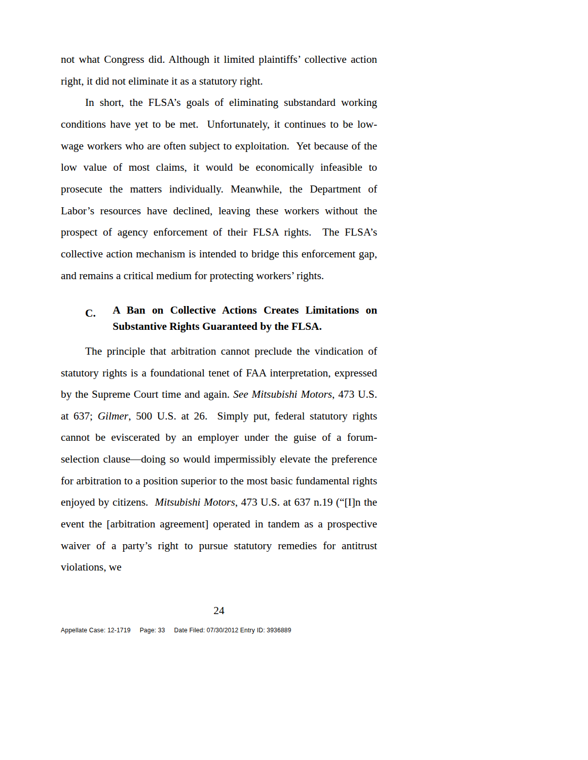not what Congress did. Although it limited plaintiffs’ collective action right, it did not eliminate it as a statutory right.
In short, the FLSA’s goals of eliminating substandard working conditions have yet to be met. Unfortunately, it continues to be low-wage workers who are often subject to exploitation. Yet because of the low value of most claims, it would be economically infeasible to prosecute the matters individually. Meanwhile, the Department of Labor’s resources have declined, leaving these workers without the prospect of agency enforcement of their FLSA rights. The FLSA’s collective action mechanism is intended to bridge this enforcement gap, and remains a critical medium for protecting workers’ rights.
C. A Ban on Collective Actions Creates Limitations on Substantive Rights Guaranteed by the FLSA.
The principle that arbitration cannot preclude the vindication of statutory rights is a foundational tenet of FAA interpretation, expressed by the Supreme Court time and again. See Mitsubishi Motors, 473 U.S. at 637; Gilmer, 500 U.S. at 26. Simply put, federal statutory rights cannot be eviscerated by an employer under the guise of a forum-selection clause—doing so would impermissibly elevate the preference for arbitration to a position superior to the most basic fundamental rights enjoyed by citizens. Mitsubishi Motors, 473 U.S. at 637 n.19 (“[I]n the event the [arbitration agreement] operated in tandem as a prospective waiver of a party’s right to pursue statutory remedies for antitrust violations, we
24
Appellate Case: 12-1719 Page: 33 Date Filed: 07/30/2012 Entry ID: 3936889